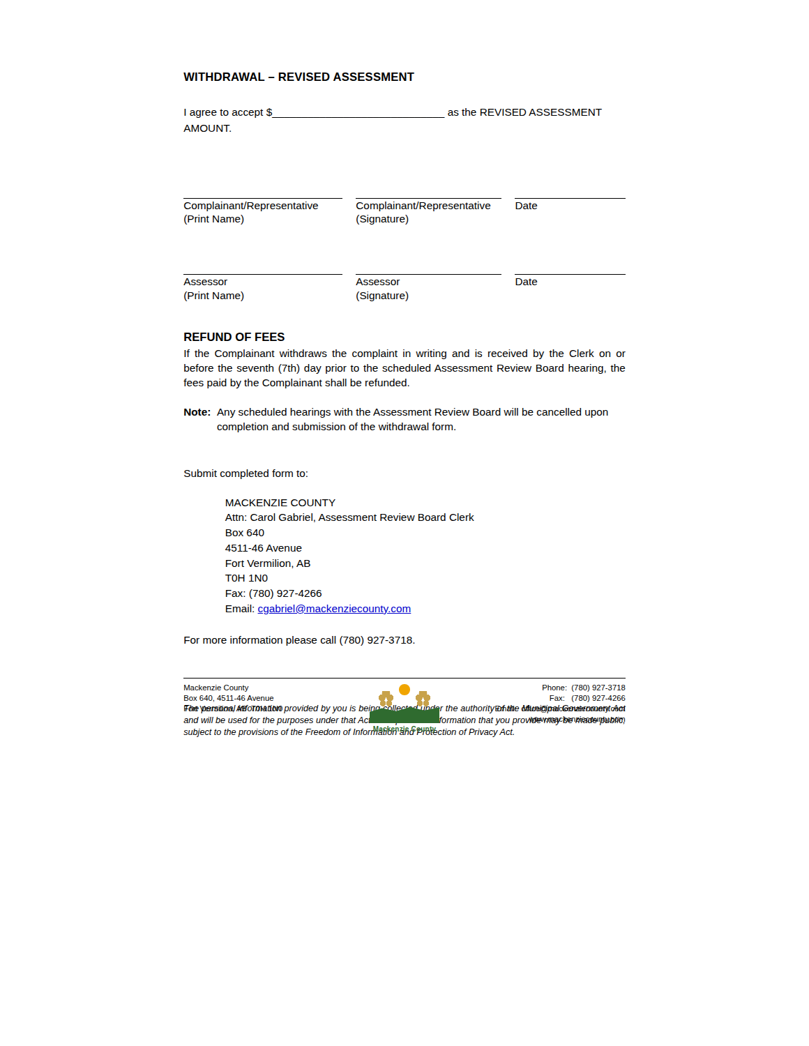WITHDRAWAL – REVISED ASSESSMENT
I agree to accept $_____________________________ as the REVISED ASSESSMENT AMOUNT.
| Complainant/Representative (Print Name) | | Complainant/Representative (Signature) | | Date |
| Assessor (Print Name) | | Assessor (Signature) | | Date |
REFUND OF FEES
If the Complainant withdraws the complaint in writing and is received by the Clerk on or before the seventh (7th) day prior to the scheduled Assessment Review Board hearing, the fees paid by the Complainant shall be refunded.
Note: Any scheduled hearings with the Assessment Review Board will be cancelled upon completion and submission of the withdrawal form.
Submit completed form to:
MACKENZIE COUNTY
Attn: Carol Gabriel, Assessment Review Board Clerk
Box 640
4511-46 Avenue
Fort Vermilion, AB
T0H 1N0
Fax: (780) 927-4266
Email: cgabriel@mackenziecounty.com
For more information please call (780) 927-3718.
The personal information provided by you is being collected under the authority of the Municipal Government Act and will be used for the purposes under that Act. The personal information that you provide may be made public, subject to the provisions of the Freedom of Information and Protection of Privacy Act.
| Mackenzie County Box 640, 4511-46 Avenue Fort Vermilion, AB T0H 1N0 | Mackenzie County | Phone: (780) 927-3718 Fax: (780) 927-4266 Email: office@mackenziecounty.com www.mackenziecounty.com |